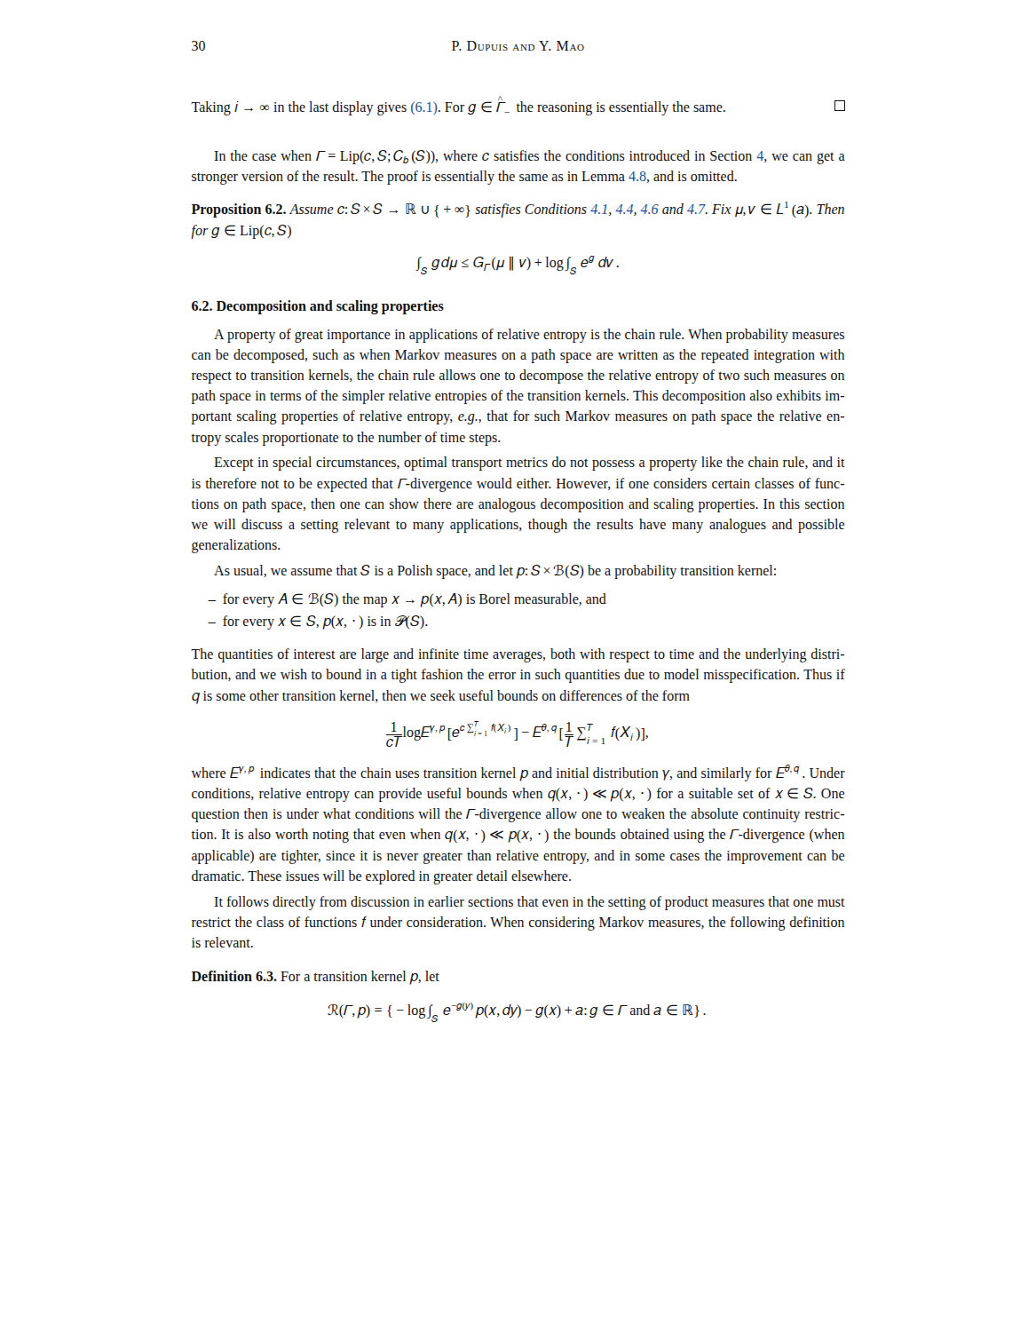30 P. Dupuis and Y. Mao
Taking i→∞ in the last display gives (6.1). For g∈Γ^− the reasoning is essentially the same.
In the case when Γ=Lip(c,S;Cb(S)), where c satisfies the conditions introduced in Section 4, we can get a stronger version of the result. The proof is essentially the same as in Lemma 4.8, and is omitted.
Proposition 6.2. Assume c:S×S→ℝ∪{+∞} satisfies Conditions 4.1, 4.4, 4.6 and 4.7. Fix μ,ν∈L1(a). Then for g∈Lip(c,S)
∫S gdμ ≤ GΓ (μ∥ν) + log ∫S eg dν .
6.2. Decomposition and scaling properties
A property of great importance in applications of relative entropy is the chain rule. When probability measures can be decomposed, such as when Markov measures on a path space are written as the repeated integration with respect to transition kernels, the chain rule allows one to decompose the relative entropy of two such measures on path space in terms of the simpler relative entropies of the transition kernels. This decomposition also exhibits important scaling properties of relative entropy, e.g., that for such Markov measures on path space the relative entropy scales proportionate to the number of time steps.
Except in special circumstances, optimal transport metrics do not possess a property like the chain rule, and it is therefore not to be expected that Γ-divergence would either. However, if one considers certain classes of functions on path space, then one can show there are analogous decomposition and scaling properties. In this section we will discuss a setting relevant to many applications, though the results have many analogues and possible generalizations.
As usual, we assume that S is a Polish space, and let p:S×ℬ(S) be a probability transition kernel:
for every A∈ℬ(S) the map x→p(x,A) is Borel measurable, and
for every x∈S, p(x,⋅) is in 𝒫(S).
The quantities of interest are large and infinite time averages, both with respect to time and the underlying distribution, and we wish to bound in a tight fashion the error in such quantities due to model misspecification. Thus if q is some other transition kernel, then we seek useful bounds on differences of the form
1cT log Eγ,p [ ec∑i=1Tf(Xi) ] − Eθ,q [ 1T ∑i=1T f(Xi) ] ,
where Eγ,p indicates that the chain uses transition kernel p and initial distribution γ, and similarly for Eθ,q. Under conditions, relative entropy can provide useful bounds when q(x,⋅)≪p(x,⋅) for a suitable set of x∈S. One question then is under what conditions will the Γ-divergence allow one to weaken the absolute continuity restriction. It is also worth noting that even when q(x,⋅)≪p(x,⋅) the bounds obtained using the Γ-divergence (when applicable) are tighter, since it is never greater than relative entropy, and in some cases the improvement can be dramatic. These issues will be explored in greater detail elsewhere.
It follows directly from discussion in earlier sections that even in the setting of product measures that one must restrict the class of functions f under consideration. When considering Markov measures, the following definition is relevant.
Definition 6.3. For a transition kernel p, let
ℛ(Γ,p) = { −log ∫S e−g(y) p(x,dy) −g(x) +a : g∈Γ and a∈ℝ } .